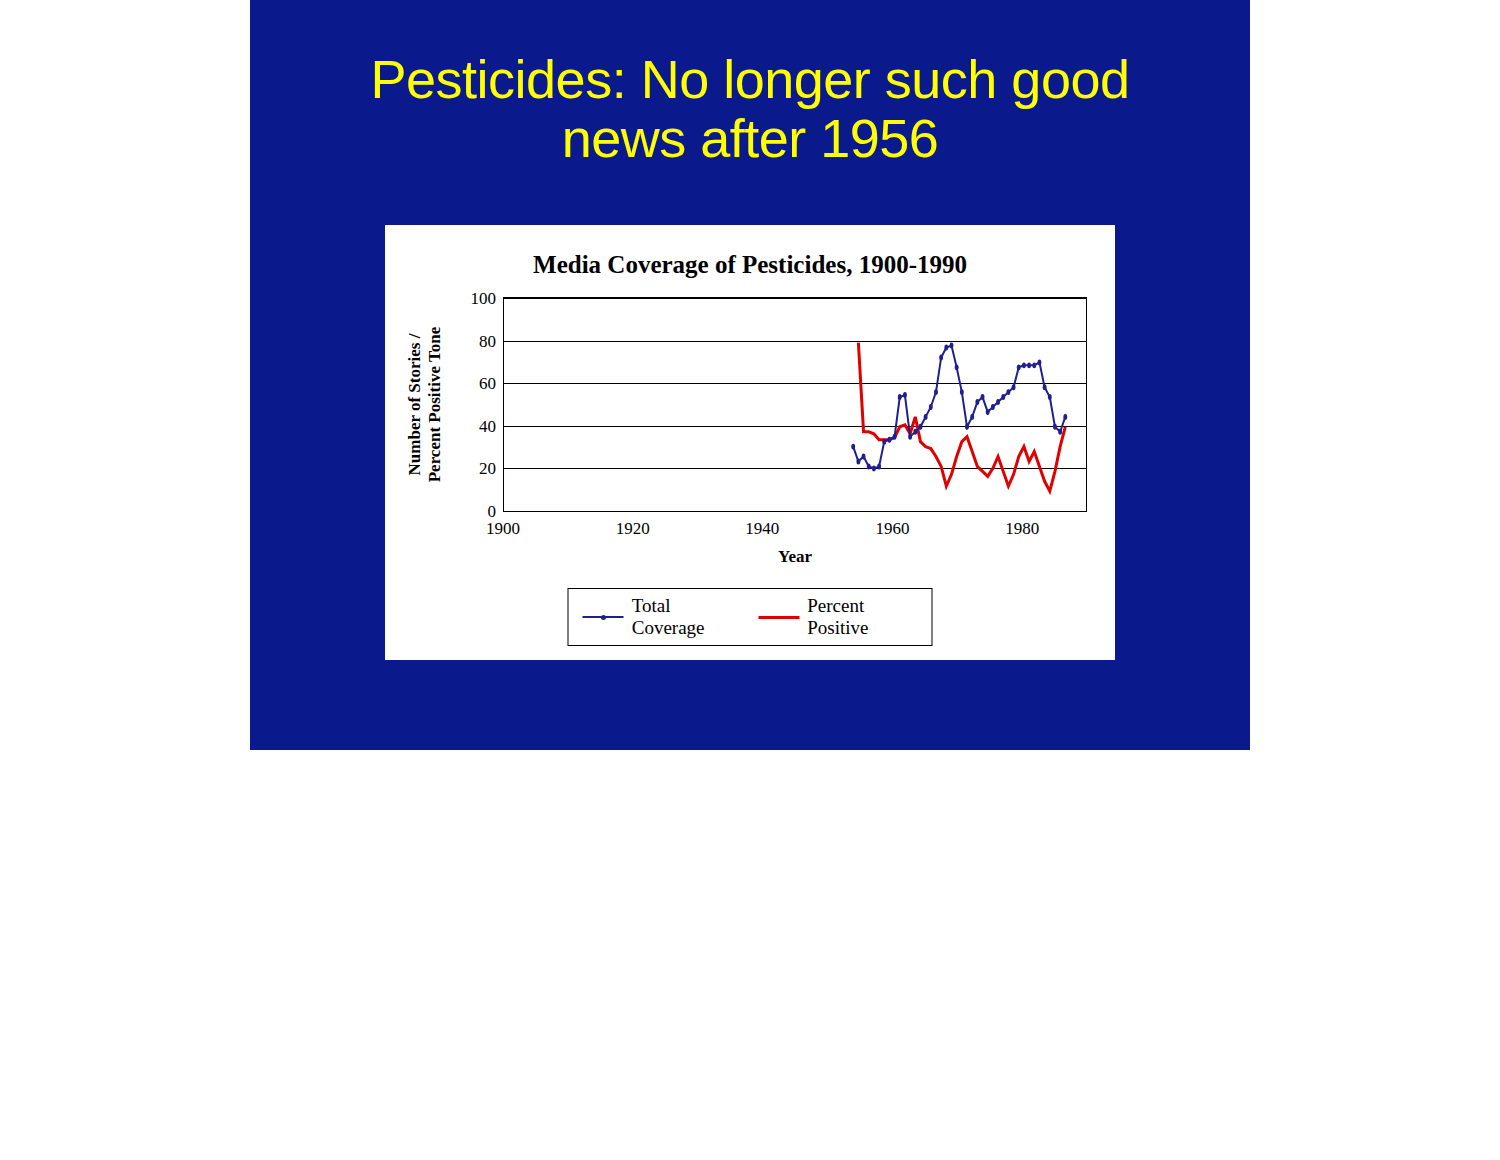Pesticides: No longer such good news after 1956
Media Coverage of Pesticides, 1900-1990
Number of Stories /
Percent Positive Tone
100
80
60
40
20
0
1900 1920 1940 1960 1980
Year
Total Coverage
Percent Positive